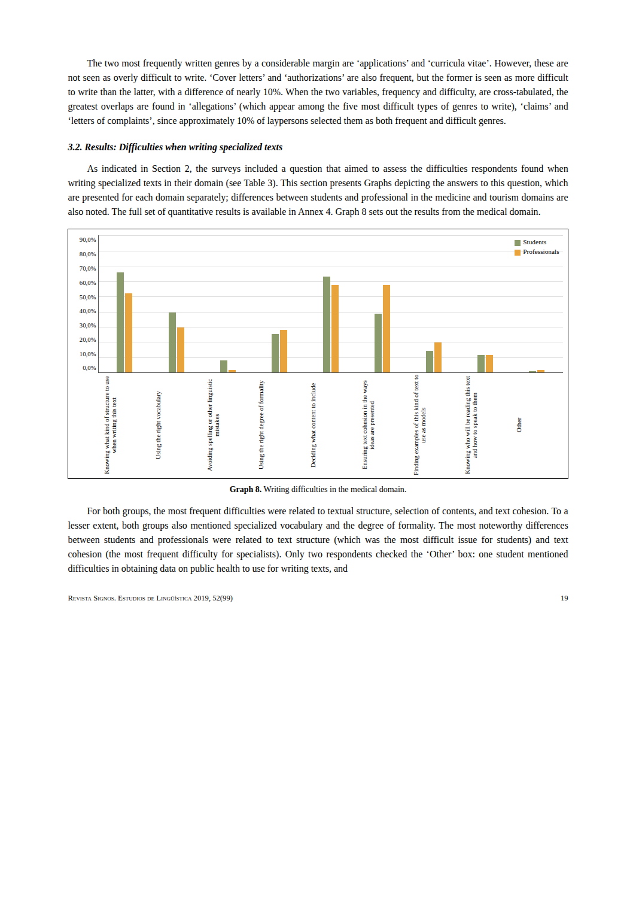The two most frequently written genres by a considerable margin are ‘applications’ and ‘curricula vitae’. However, these are not seen as overly difficult to write. ‘Cover letters’ and ‘authorizations’ are also frequent, but the former is seen as more difficult to write than the latter, with a difference of nearly 10%. When the two variables, frequency and difficulty, are cross-tabulated, the greatest overlaps are found in ‘allegations’ (which appear among the five most difficult types of genres to write), ‘claims’ and ‘letters of complaints’, since approximately 10% of laypersons selected them as both frequent and difficult genres.
3.2. Results: Difficulties when writing specialized texts
As indicated in Section 2, the surveys included a question that aimed to assess the difficulties respondents found when writing specialized texts in their domain (see Table 3). This section presents Graphs depicting the answers to this question, which are presented for each domain separately; differences between students and professional in the medicine and tourism domains are also noted. The full set of quantitative results is available in Annex 4. Graph 8 sets out the results from the medical domain.
90,0%
80,0%
70,0%
60,0%
50,0%
40,0%
30,0%
20,0%
10,0%
0,0%
Students
Professionals
Knowing what kind of structure to use when writing this text
Using the right vocabulary
Avoiding spelling or other linguistic mistakes
Using the right degree of formality
Deciding what content to include
Ensuring text cohesion in the ways ideas are presented
Finding examples of this kind of text to use as models
Knowing who will be reading this text and how to speak to them
Other
Graph 8. Writing difficulties in the medical domain.
For both groups, the most frequent difficulties were related to textual structure, selection of contents, and text cohesion. To a lesser extent, both groups also mentioned specialized vocabulary and the degree of formality. The most noteworthy differences between students and professionals were related to text structure (which was the most difficult issue for students) and text cohesion (the most frequent difficulty for specialists). Only two respondents checked the ‘Other’ box: one student mentioned difficulties in obtaining data on public health to use for writing texts, and
Revista Signos. Estudios de Lingüística 2019, 52(99) 19